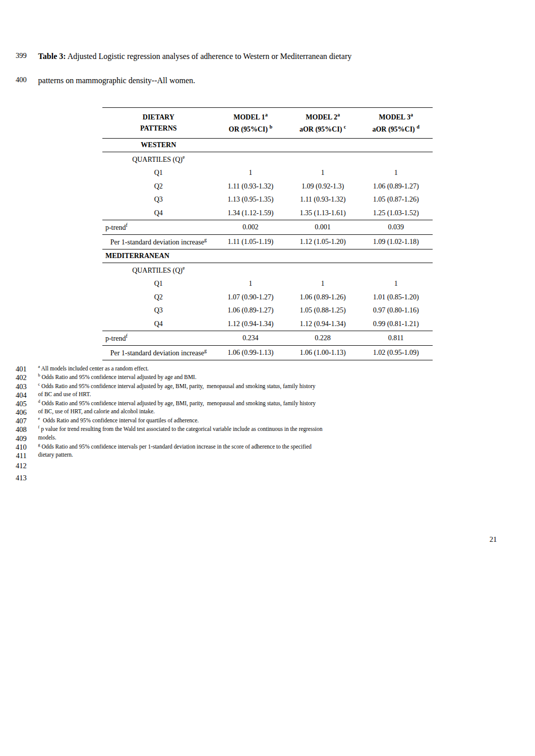399 Table 3: Adjusted Logistic regression analyses of adherence to Western or Mediterranean dietary
400 patterns on mammographic density--All women.
| DIETARY PATTERNS | MODEL 1 a OR (95%CI) b | MODEL 2 a aOR (95%CI) c | MODEL 3 a aOR (95%CI) d |
| --- | --- | --- | --- |
| WESTERN | | | |
| QUARTILES (Q) e | | | |
| Q1 | 1 | 1 | 1 |
| Q2 | 1.11 (0.93-1.32) | 1.09 (0.92-1.3) | 1.06 (0.89-1.27) |
| Q3 | 1.13 (0.95-1.35) | 1.11 (0.93-1.32) | 1.05 (0.87-1.26) |
| Q4 | 1.34 (1.12-1.59) | 1.35 (1.13-1.61) | 1.25 (1.03-1.52) |
| p-trend f | 0.002 | 0.001 | 0.039 |
| Per 1-standard deviation increase g | 1.11 (1.05-1.19) | 1.12 (1.05-1.20) | 1.09 (1.02-1.18) |
| MEDITERRANEAN | | | |
| QUARTILES (Q) e | | | |
| Q1 | 1 | 1 | 1 |
| Q2 | 1.07 (0.90-1.27) | 1.06 (0.89-1.26) | 1.01 (0.85-1.20) |
| Q3 | 1.06 (0.89-1.27) | 1.05 (0.88-1.25) | 0.97 (0.80-1.16) |
| Q4 | 1.12 (0.94-1.34) | 1.12 (0.94-1.34) | 0.99 (0.81-1.21) |
| p-trend f | 0.234 | 0.228 | 0.811 |
| Per 1-standard deviation increase g | 1.06 (0.99-1.13) | 1.06 (1.00-1.13) | 1.02 (0.95-1.09) |
401a All models included center as a random effect.
402b Odds Ratio and 95% confidence interval adjusted by age and BMI.
403c Odds Ratio and 95% confidence interval adjusted by age, BMI, parity, menopausal and smoking status, family history
404of BC and use of HRT.
405d Odds Ratio and 95% confidence interval adjusted by age, BMI, parity, menopausal and smoking status, family history
406of BC, use of HRT, and calorie and alcohol intake.
407e Odds Ratio and 95% confidence interval for quartiles of adherence.
408f p value for trend resulting from the Wald test associated to the categorical variable include as continuous in the regression
409models.
410g Odds Ratio and 95% confidence intervals per 1-standard deviation increase in the score of adherence to the specified
411dietary pattern.
412 413
21